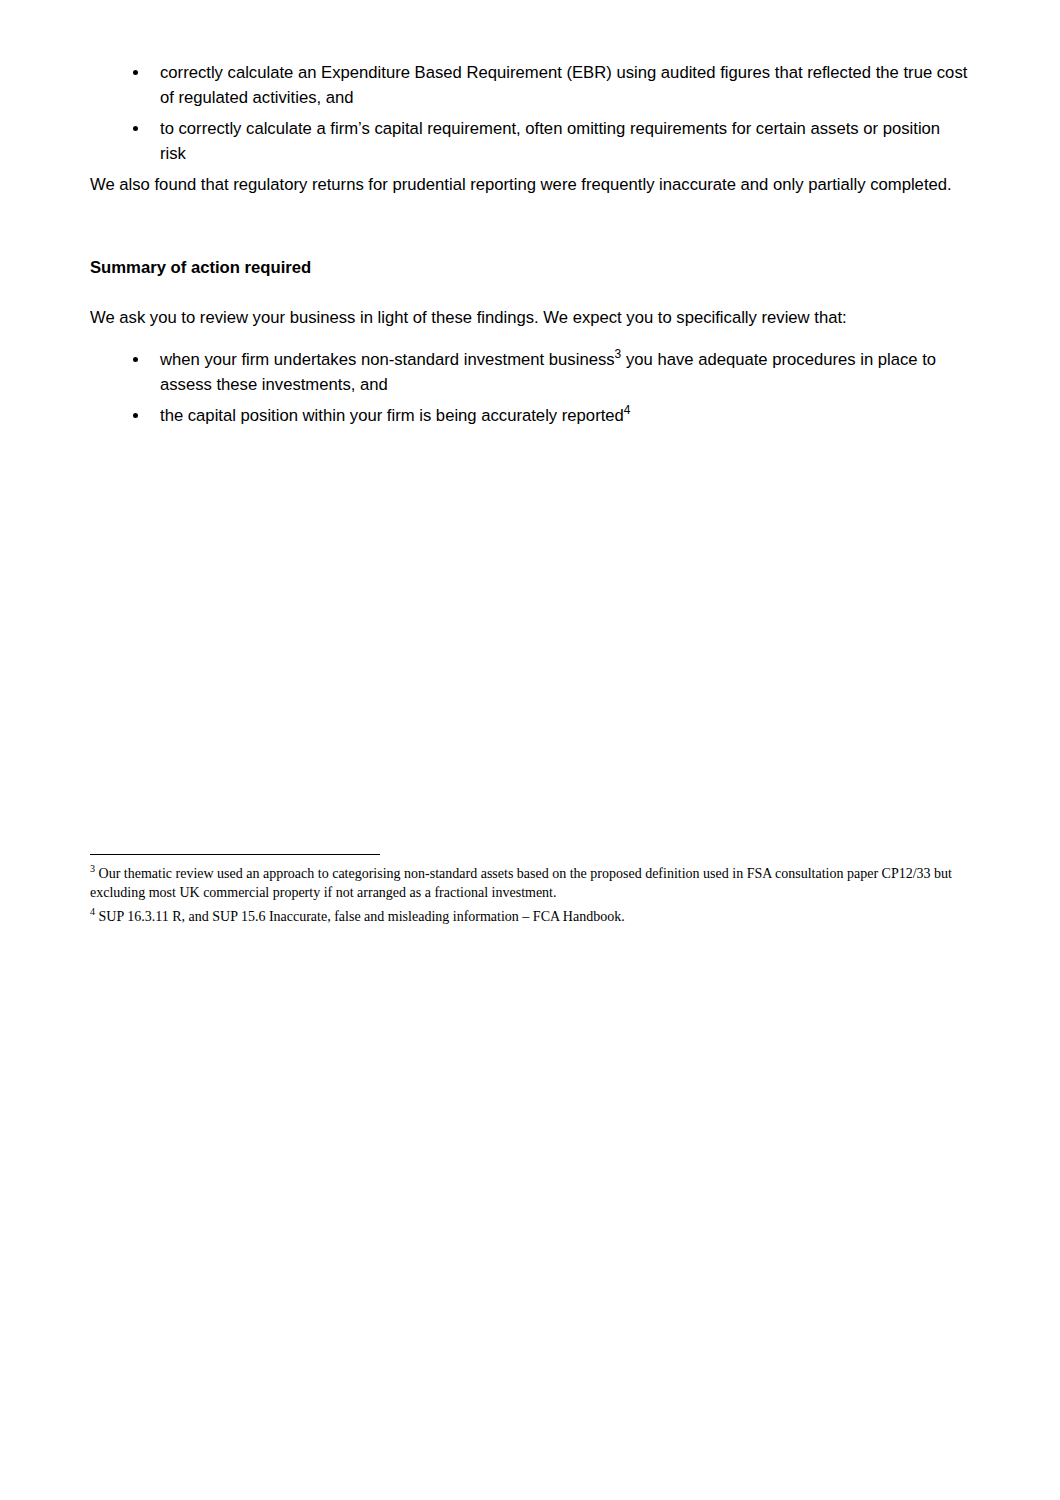correctly calculate an Expenditure Based Requirement (EBR) using audited figures that reflected the true cost of regulated activities, and
to correctly calculate a firm’s capital requirement, often omitting requirements for certain assets or position risk
We also found that regulatory returns for prudential reporting were frequently inaccurate and only partially completed.
Summary of action required
We ask you to review your business in light of these findings. We expect you to specifically review that:
when your firm undertakes non-standard investment business3 you have adequate procedures in place to assess these investments, and
the capital position within your firm is being accurately reported4
3 Our thematic review used an approach to categorising non-standard assets based on the proposed definition used in FSA consultation paper CP12/33 but excluding most UK commercial property if not arranged as a fractional investment.
4 SUP 16.3.11 R, and SUP 15.6 Inaccurate, false and misleading information – FCA Handbook.